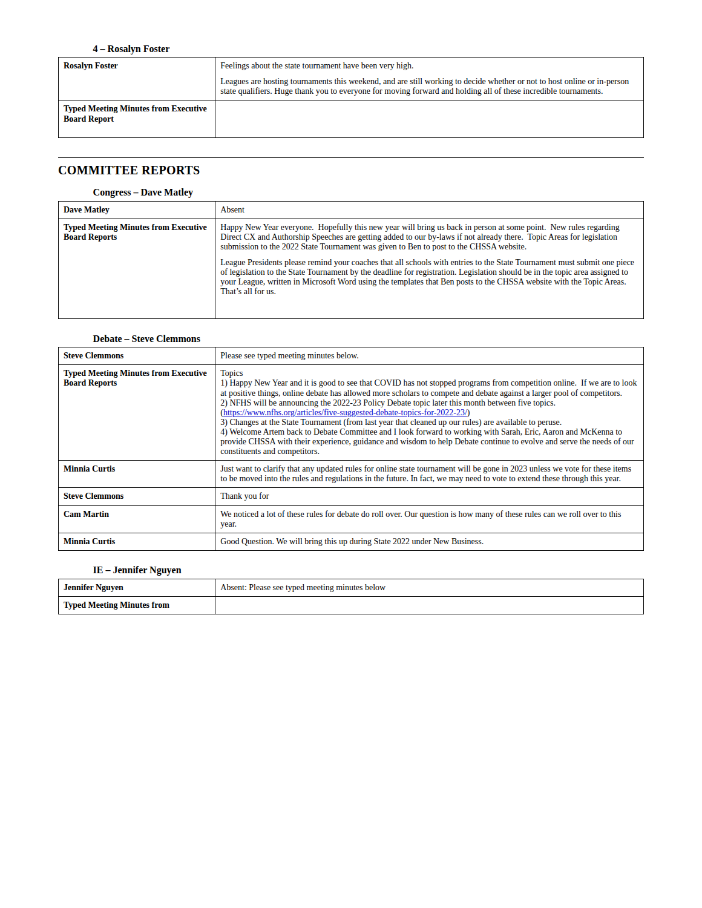4 – Rosalyn Foster
| Rosalyn Foster | Feelings about the state tournament have been very high. Leagues are hosting tournaments this weekend, and are still working to decide whether or not to host online or in-person state qualifiers. Huge thank you to everyone for moving forward and holding all of these incredible tournaments. |
| Typed Meeting Minutes from Executive Board Report | |
COMMITTEE REPORTS
Congress – Dave Matley
| Dave Matley | Absent |
| Typed Meeting Minutes from Executive Board Reports | Happy New Year everyone. Hopefully this new year will bring us back in person at some point. New rules regarding Direct CX and Authorship Speeches are getting added to our by-laws if not already there. Topic Areas for legislation submission to the 2022 State Tournament was given to Ben to post to the CHSSA website. League Presidents please remind your coaches that all schools with entries to the State Tournament must submit one piece of legislation to the State Tournament by the deadline for registration. Legislation should be in the topic area assigned to your League, written in Microsoft Word using the templates that Ben posts to the CHSSA website with the Topic Areas. That’s all for us. |
Debate – Steve Clemmons
| Steve Clemmons | Please see typed meeting minutes below. |
| Typed Meeting Minutes from Executive Board Reports | Topics 1) Happy New Year and it is good to see that COVID has not stopped programs from competition online. If we are to look at positive things, online debate has allowed more scholars to compete and debate against a larger pool of competitors. 2) NFHS will be announcing the 2022-23 Policy Debate topic later this month between five topics. ( https://www.nfhs.org/articles/five-suggested-debate-topics-for-2022-23/ ) 3) Changes at the State Tournament (from last year that cleaned up our rules) are available to peruse. 4) Welcome Artem back to Debate Committee and I look forward to working with Sarah, Eric, Aaron and McKenna to provide CHSSA with their experience, guidance and wisdom to help Debate continue to evolve and serve the needs of our constituents and competitors. |
| Minnia Curtis | Just want to clarify that any updated rules for online state tournament will be gone in 2023 unless we vote for these items to be moved into the rules and regulations in the future. In fact, we may need to vote to extend these through this year. |
| Steve Clemmons | Thank you for |
| Cam Martin | We noticed a lot of these rules for debate do roll over. Our question is how many of these rules can we roll over to this year. |
| Minnia Curtis | Good Question. We will bring this up during State 2022 under New Business. |
IE – Jennifer Nguyen
| Jennifer Nguyen | Absent: Please see typed meeting minutes below |
| Typed Meeting Minutes from | |